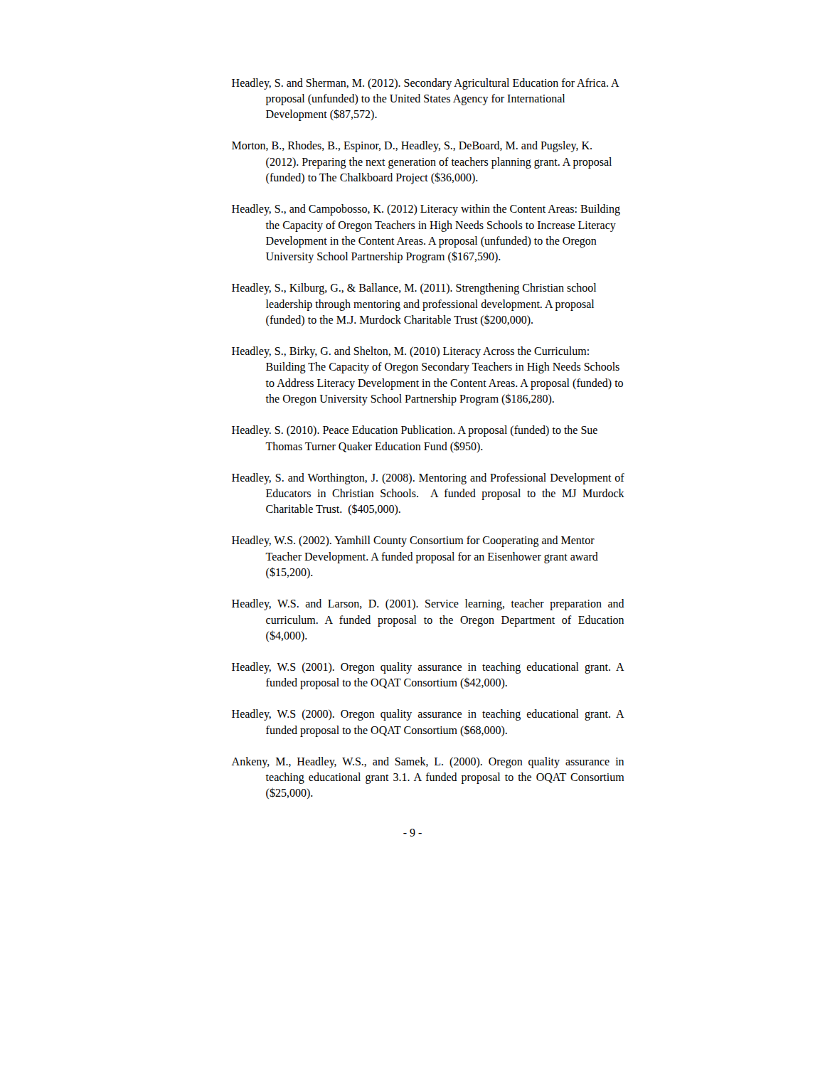Headley, S. and Sherman, M. (2012). Secondary Agricultural Education for Africa. A proposal (unfunded) to the United States Agency for International Development ($87,572).
Morton, B., Rhodes, B., Espinor, D., Headley, S., DeBoard, M. and Pugsley, K. (2012). Preparing the next generation of teachers planning grant. A proposal (funded) to The Chalkboard Project ($36,000).
Headley, S., and Campobosso, K. (2012) Literacy within the Content Areas: Building the Capacity of Oregon Teachers in High Needs Schools to Increase Literacy Development in the Content Areas. A proposal (unfunded) to the Oregon University School Partnership Program ($167,590).
Headley, S., Kilburg, G., & Ballance, M. (2011). Strengthening Christian school leadership through mentoring and professional development. A proposal (funded) to the M.J. Murdock Charitable Trust ($200,000).
Headley, S., Birky, G. and Shelton, M. (2010) Literacy Across the Curriculum: Building The Capacity of Oregon Secondary Teachers in High Needs Schools to Address Literacy Development in the Content Areas. A proposal (funded) to the Oregon University School Partnership Program ($186,280).
Headley. S. (2010). Peace Education Publication. A proposal (funded) to the Sue Thomas Turner Quaker Education Fund ($950).
Headley, S. and Worthington, J. (2008). Mentoring and Professional Development of Educators in Christian Schools. A funded proposal to the MJ Murdock Charitable Trust. ($405,000).
Headley, W.S. (2002). Yamhill County Consortium for Cooperating and Mentor Teacher Development. A funded proposal for an Eisenhower grant award ($15,200).
Headley, W.S. and Larson, D. (2001). Service learning, teacher preparation and curriculum. A funded proposal to the Oregon Department of Education ($4,000).
Headley, W.S (2001). Oregon quality assurance in teaching educational grant. A funded proposal to the OQAT Consortium ($42,000).
Headley, W.S (2000). Oregon quality assurance in teaching educational grant. A funded proposal to the OQAT Consortium ($68,000).
Ankeny, M., Headley, W.S., and Samek, L. (2000). Oregon quality assurance in teaching educational grant 3.1. A funded proposal to the OQAT Consortium ($25,000).
- 9 -